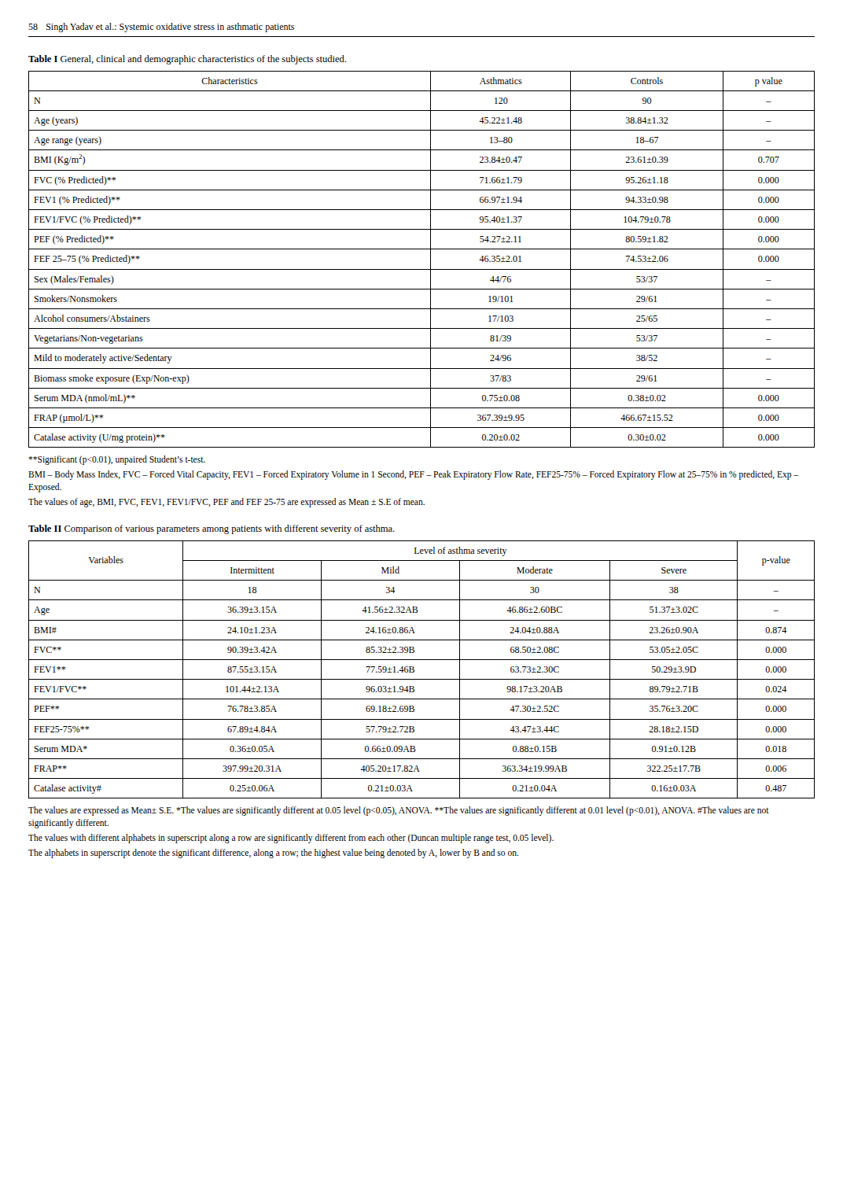58 Singh Yadav et al.: Systemic oxidative stress in asthmatic patients
Table I General, clinical and demographic characteristics of the subjects studied.
| Characteristics | Asthmatics | Controls | p value |
| --- | --- | --- | --- |
| N | 120 | 90 | – |
| Age (years) | 45.22±1.48 | 38.84±1.32 | – |
| Age range (years) | 13–80 | 18–67 | – |
| BMI (Kg/m 2 ) | 23.84±0.47 | 23.61±0.39 | 0.707 |
| FVC (% Predicted)** | 71.66±1.79 | 95.26±1.18 | 0.000 |
| FEV1 (% Predicted)** | 66.97±1.94 | 94.33±0.98 | 0.000 |
| FEV1/FVC (% Predicted)** | 95.40±1.37 | 104.79±0.78 | 0.000 |
| PEF (% Predicted)** | 54.27±2.11 | 80.59±1.82 | 0.000 |
| FEF 25–75 (% Predicted)** | 46.35±2.01 | 74.53±2.06 | 0.000 |
| Sex (Males/Females) | 44/76 | 53/37 | – |
| Smokers/Nonsmokers | 19/101 | 29/61 | – |
| Alcohol consumers/Abstainers | 17/103 | 25/65 | – |
| Vegetarians/Non-vegetarians | 81/39 | 53/37 | – |
| Mild to moderately active/Sedentary | 24/96 | 38/52 | – |
| Biomass smoke exposure (Exp/Non-exp) | 37/83 | 29/61 | – |
| Serum MDA (nmol/mL)** | 0.75±0.08 | 0.38±0.02 | 0.000 |
| FRAP (µmol/L)** | 367.39±9.95 | 466.67±15.52 | 0.000 |
| Catalase activity (U/mg protein)** | 0.20±0.02 | 0.30±0.02 | 0.000 |
**Significant (p<0.01), unpaired Student’s t-test.
BMI – Body Mass Index, FVC – Forced Vital Capacity, FEV1 – Forced Expiratory Volume in 1 Second, PEF – Peak Expiratory Flow Rate, FEF25-75% – Forced Expiratory Flow at 25–75% in % predicted, Exp – Exposed.
The values of age, BMI, FVC, FEV1, FEV1/FVC, PEF and FEF 25-75 are expressed as Mean ± S.E of mean.
Table II Comparison of various parameters among patients with different severity of asthma.
| Variables | Level of asthma severity | p-value |
| --- | --- | --- |
| Intermittent | Mild | Moderate | Severe |
| N | 18 | 34 | 30 | 38 | – |
| Age | 36.39±3.15A | 41.56±2.32AB | 46.86±2.60BC | 51.37±3.02C | – |
| BMI# | 24.10±1.23A | 24.16±0.86A | 24.04±0.88A | 23.26±0.90A | 0.874 |
| FVC** | 90.39±3.42A | 85.32±2.39B | 68.50±2.08C | 53.05±2.05C | 0.000 |
| FEV1** | 87.55±3.15A | 77.59±1.46B | 63.73±2.30C | 50.29±3.9D | 0.000 |
| FEV1/FVC** | 101.44±2.13A | 96.03±1.94B | 98.17±3.20AB | 89.79±2.71B | 0.024 |
| PEF** | 76.78±3.85A | 69.18±2.69B | 47.30±2.52C | 35.76±3.20C | 0.000 |
| FEF25-75%** | 67.89±4.84A | 57.79±2.72B | 43.47±3.44C | 28.18±2.15D | 0.000 |
| Serum MDA* | 0.36±0.05A | 0.66±0.09AB | 0.88±0.15B | 0.91±0.12B | 0.018 |
| FRAP** | 397.99±20.31A | 405.20±17.82A | 363.34±19.99AB | 322.25±17.7B | 0.006 |
| Catalase activity# | 0.25±0.06A | 0.21±0.03A | 0.21±0.04A | 0.16±0.03A | 0.487 |
The values are expressed as Mean± S.E. *The values are significantly different at 0.05 level (p<0.05), ANOVA. **The values are significantly different at 0.01 level (p<0.01), ANOVA. #The values are not significantly different.
The values with different alphabets in superscript along a row are significantly different from each other (Duncan multiple range test, 0.05 level).
The alphabets in superscript denote the significant difference, along a row; the highest value being denoted by A, lower by B and so on.